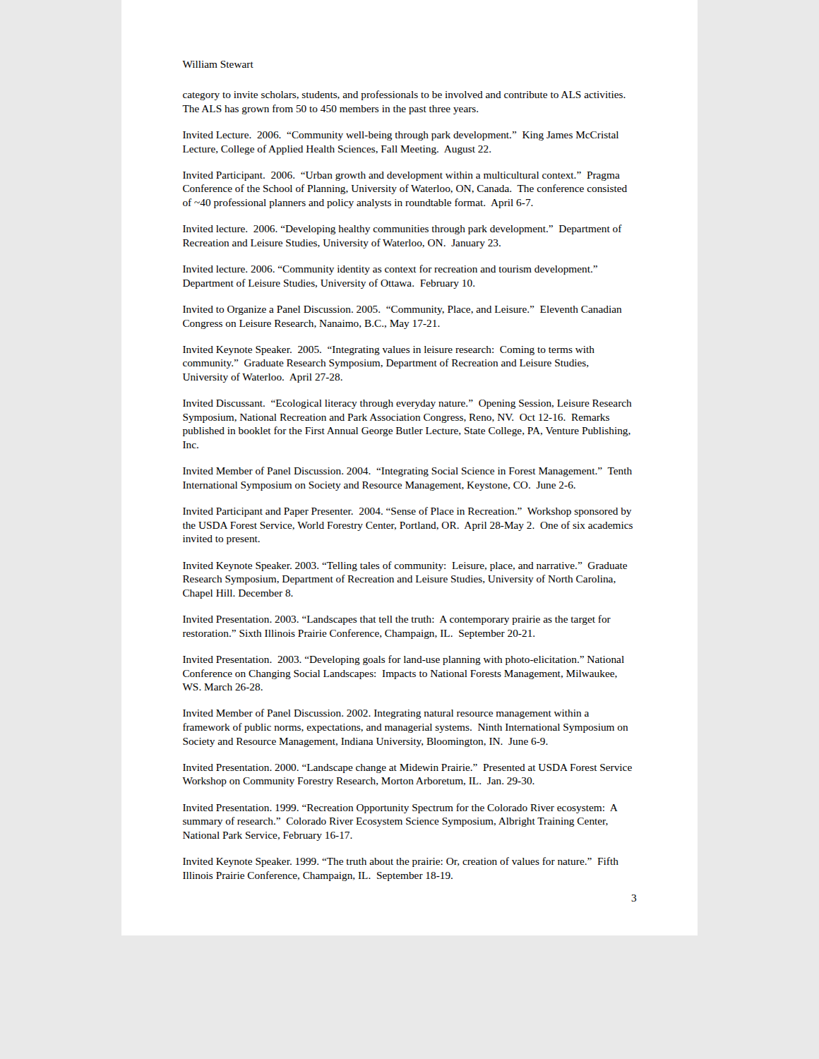William Stewart
category to invite scholars, students, and professionals to be involved and contribute to ALS activities. The ALS has grown from 50 to 450 members in the past three years.
Invited Lecture. 2006. “Community well-being through park development.” King James McCristal Lecture, College of Applied Health Sciences, Fall Meeting. August 22.
Invited Participant. 2006. “Urban growth and development within a multicultural context.” Pragma Conference of the School of Planning, University of Waterloo, ON, Canada. The conference consisted of ~40 professional planners and policy analysts in roundtable format. April 6-7.
Invited lecture. 2006. “Developing healthy communities through park development.” Department of Recreation and Leisure Studies, University of Waterloo, ON. January 23.
Invited lecture. 2006. “Community identity as context for recreation and tourism development.” Department of Leisure Studies, University of Ottawa. February 10.
Invited to Organize a Panel Discussion. 2005. “Community, Place, and Leisure.” Eleventh Canadian Congress on Leisure Research, Nanaimo, B.C., May 17-21.
Invited Keynote Speaker. 2005. “Integrating values in leisure research: Coming to terms with community.” Graduate Research Symposium, Department of Recreation and Leisure Studies, University of Waterloo. April 27-28.
Invited Discussant. “Ecological literacy through everyday nature.” Opening Session, Leisure Research Symposium, National Recreation and Park Association Congress, Reno, NV. Oct 12-16. Remarks published in booklet for the First Annual George Butler Lecture, State College, PA, Venture Publishing, Inc.
Invited Member of Panel Discussion. 2004. “Integrating Social Science in Forest Management.” Tenth International Symposium on Society and Resource Management, Keystone, CO. June 2-6.
Invited Participant and Paper Presenter. 2004. “Sense of Place in Recreation.” Workshop sponsored by the USDA Forest Service, World Forestry Center, Portland, OR. April 28-May 2. One of six academics invited to present.
Invited Keynote Speaker. 2003. “Telling tales of community: Leisure, place, and narrative.” Graduate Research Symposium, Department of Recreation and Leisure Studies, University of North Carolina, Chapel Hill. December 8.
Invited Presentation. 2003. “Landscapes that tell the truth: A contemporary prairie as the target for restoration.” Sixth Illinois Prairie Conference, Champaign, IL. September 20-21.
Invited Presentation. 2003. “Developing goals for land-use planning with photo-elicitation.” National Conference on Changing Social Landscapes: Impacts to National Forests Management, Milwaukee, WS. March 26-28.
Invited Member of Panel Discussion. 2002. Integrating natural resource management within a framework of public norms, expectations, and managerial systems. Ninth International Symposium on Society and Resource Management, Indiana University, Bloomington, IN. June 6-9.
Invited Presentation. 2000. “Landscape change at Midewin Prairie.” Presented at USDA Forest Service Workshop on Community Forestry Research, Morton Arboretum, IL. Jan. 29-30.
Invited Presentation. 1999. “Recreation Opportunity Spectrum for the Colorado River ecosystem: A summary of research.” Colorado River Ecosystem Science Symposium, Albright Training Center, National Park Service, February 16-17.
Invited Keynote Speaker. 1999. “The truth about the prairie: Or, creation of values for nature.” Fifth Illinois Prairie Conference, Champaign, IL. September 18-19.
3